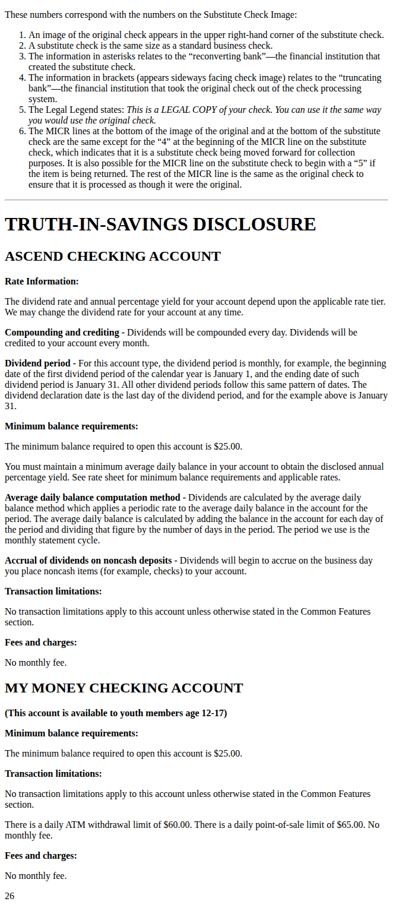These numbers correspond with the numbers on the Substitute Check Image:
An image of the original check appears in the upper right-hand corner of the substitute check.
A substitute check is the same size as a standard business check.
The information in asterisks relates to the “reconverting bank”—the financial institution that created the substitute check.
The information in brackets (appears sideways facing check image) relates to the “truncating bank”—the financial institution that took the original check out of the check processing system.
The Legal Legend states: This is a LEGAL COPY of your check. You can use it the same way you would use the original check.
The MICR lines at the bottom of the image of the original and at the bottom of the substitute check are the same except for the “4” at the beginning of the MICR line on the substitute check, which indicates that it is a substitute check being moved forward for collection purposes. It is also possible for the MICR line on the substitute check to begin with a “5” if the item is being returned. The rest of the MICR line is the same as the original check to ensure that it is processed as though it were the original.
TRUTH-IN-SAVINGS DISCLOSURE
ASCEND CHECKING ACCOUNT
Rate Information:
The dividend rate and annual percentage yield for your account depend upon the applicable rate tier. We may change the dividend rate for your account at any time.
Compounding and crediting - Dividends will be compounded every day. Dividends will be credited to your account every month.
Dividend period - For this account type, the dividend period is monthly, for example, the beginning date of the first dividend period of the calendar year is January 1, and the ending date of such dividend period is January 31. All other dividend periods follow this same pattern of dates. The dividend declaration date is the last day of the dividend period, and for the example above is January 31.
Minimum balance requirements:
The minimum balance required to open this account is $25.00.
You must maintain a minimum average daily balance in your account to obtain the disclosed annual percentage yield. See rate sheet for minimum balance requirements and applicable rates.
Average daily balance computation method - Dividends are calculated by the average daily balance method which applies a periodic rate to the average daily balance in the account for the period. The average daily balance is calculated by adding the balance in the account for each day of the period and dividing that figure by the number of days in the period. The period we use is the monthly statement cycle.
Accrual of dividends on noncash deposits - Dividends will begin to accrue on the business day you place noncash items (for example, checks) to your account.
Transaction limitations:
No transaction limitations apply to this account unless otherwise stated in the Common Features section.
Fees and charges:
No monthly fee.
MY MONEY CHECKING ACCOUNT
(This account is available to youth members age 12-17)
Minimum balance requirements:
The minimum balance required to open this account is $25.00.
Transaction limitations:
No transaction limitations apply to this account unless otherwise stated in the Common Features section.
There is a daily ATM withdrawal limit of $60.00. There is a daily point-of-sale limit of $65.00. No monthly fee.
Fees and charges:
No monthly fee.
26